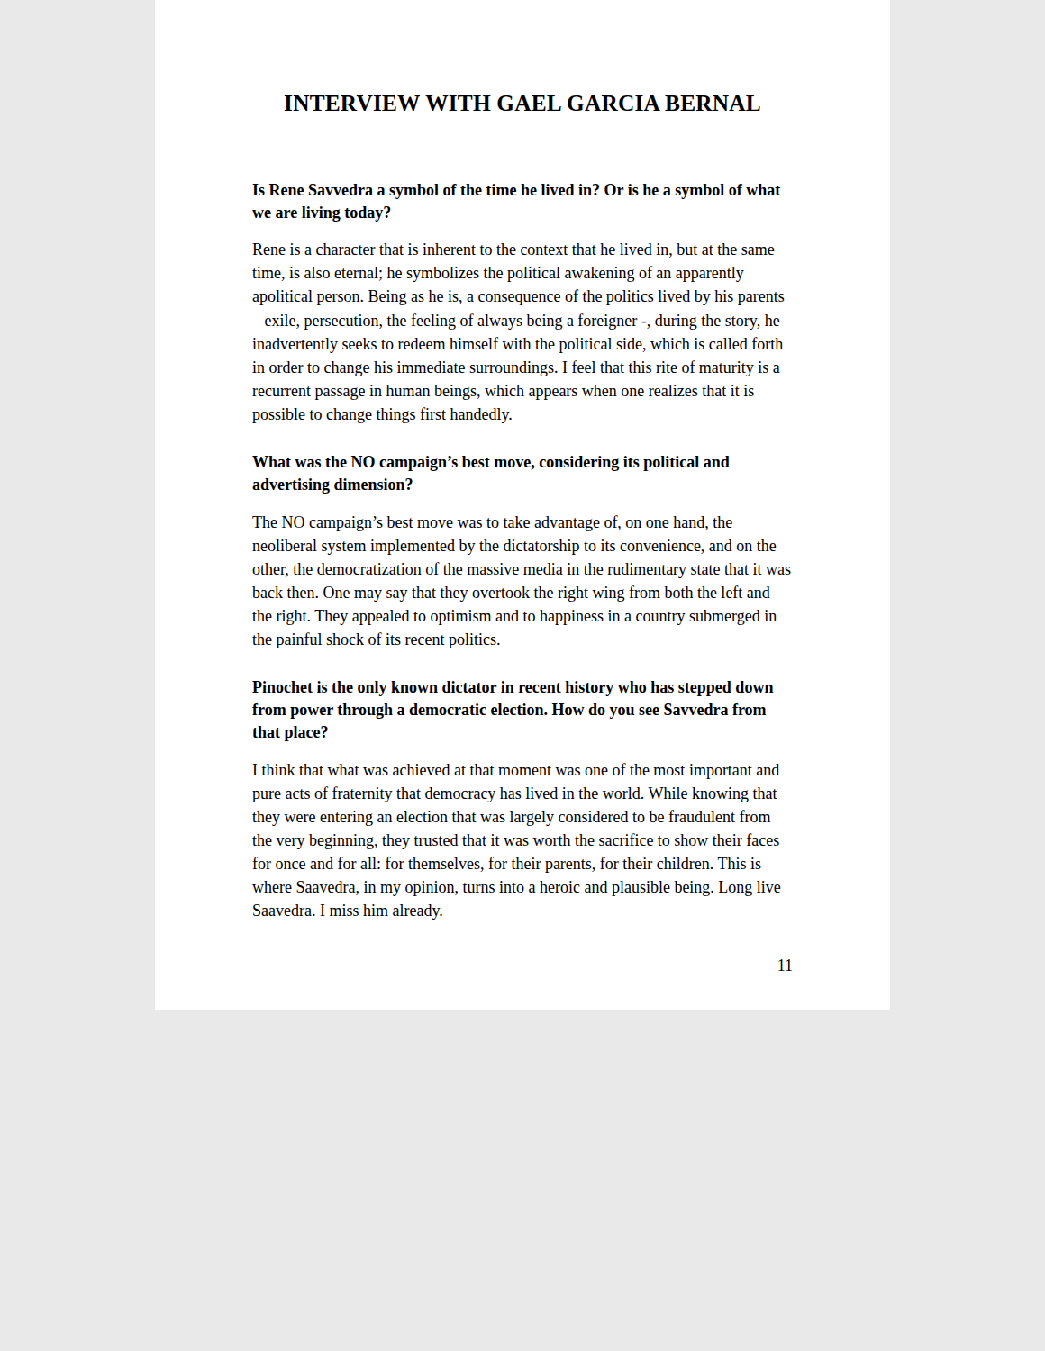INTERVIEW WITH GAEL GARCIA BERNAL
Is Rene Savvedra a symbol of the time he lived in? Or is he a symbol of what we are living today?
Rene is a character that is inherent to the context that he lived in, but at the same time, is also eternal; he symbolizes the political awakening of an apparently apolitical person. Being as he is, a consequence of the politics lived by his parents – exile, persecution, the feeling of always being a foreigner -, during the story, he inadvertently seeks to redeem himself with the political side, which is called forth in order to change his immediate surroundings. I feel that this rite of maturity is a recurrent passage in human beings, which appears when one realizes that it is possible to change things first handedly.
What was the NO campaign’s best move, considering its political and advertising dimension?
The NO campaign’s best move was to take advantage of, on one hand, the neoliberal system implemented by the dictatorship to its convenience, and on the other, the democratization of the massive media in the rudimentary state that it was back then. One may say that they overtook the right wing from both the left and the right. They appealed to optimism and to happiness in a country submerged in the painful shock of its recent politics.
Pinochet is the only known dictator in recent history who has stepped down from power through a democratic election. How do you see Savvedra from that place?
I think that what was achieved at that moment was one of the most important and pure acts of fraternity that democracy has lived in the world. While knowing that they were entering an election that was largely considered to be fraudulent from the very beginning, they trusted that it was worth the sacrifice to show their faces for once and for all: for themselves, for their parents, for their children. This is where Saavedra, in my opinion, turns into a heroic and plausible being. Long live Saavedra. I miss him already.
11